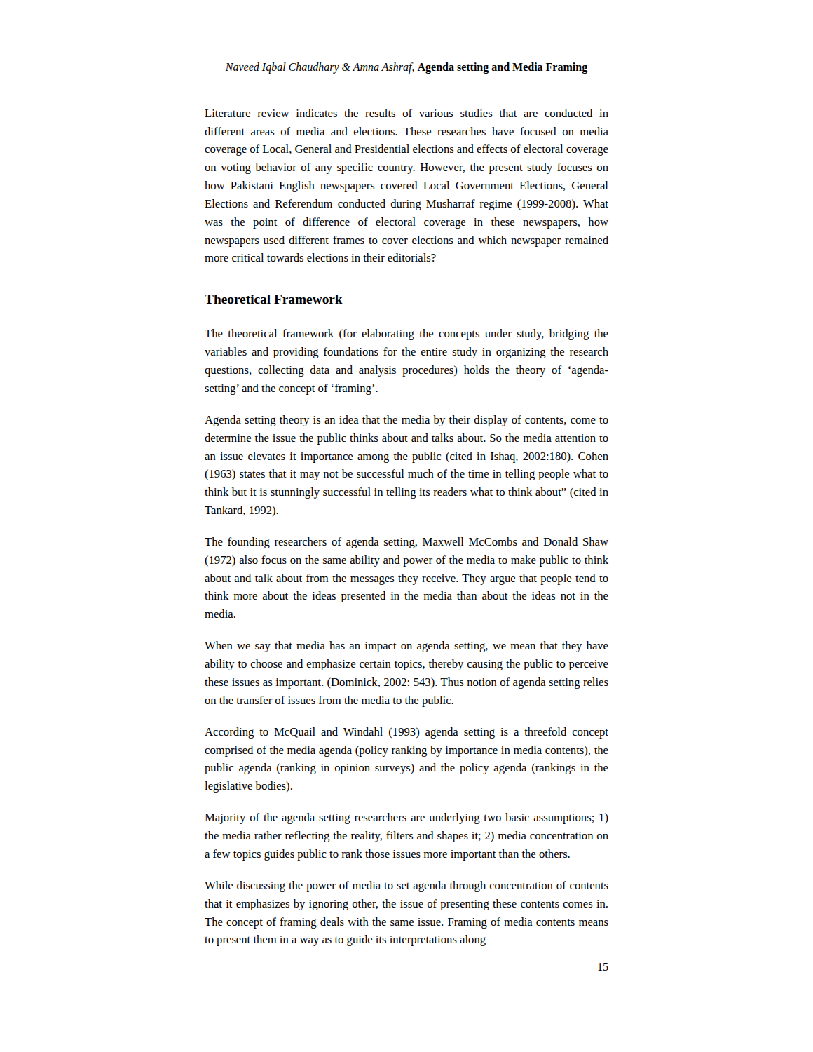Naveed Iqbal Chaudhary & Amna Ashraf, Agenda setting and Media Framing
Literature review indicates the results of various studies that are conducted in different areas of media and elections. These researches have focused on media coverage of Local, General and Presidential elections and effects of electoral coverage on voting behavior of any specific country. However, the present study focuses on how Pakistani English newspapers covered Local Government Elections, General Elections and Referendum conducted during Musharraf regime (1999-2008). What was the point of difference of electoral coverage in these newspapers, how newspapers used different frames to cover elections and which newspaper remained more critical towards elections in their editorials?
Theoretical Framework
The theoretical framework (for elaborating the concepts under study, bridging the variables and providing foundations for the entire study in organizing the research questions, collecting data and analysis procedures) holds the theory of ‘agenda-setting’ and the concept of ‘framing’.
Agenda setting theory is an idea that the media by their display of contents, come to determine the issue the public thinks about and talks about. So the media attention to an issue elevates it importance among the public (cited in Ishaq, 2002:180). Cohen (1963) states that it may not be successful much of the time in telling people what to think but it is stunningly successful in telling its readers what to think about” (cited in Tankard, 1992).
The founding researchers of agenda setting, Maxwell McCombs and Donald Shaw (1972) also focus on the same ability and power of the media to make public to think about and talk about from the messages they receive. They argue that people tend to think more about the ideas presented in the media than about the ideas not in the media.
When we say that media has an impact on agenda setting, we mean that they have ability to choose and emphasize certain topics, thereby causing the public to perceive these issues as important. (Dominick, 2002: 543). Thus notion of agenda setting relies on the transfer of issues from the media to the public.
According to McQuail and Windahl (1993) agenda setting is a threefold concept comprised of the media agenda (policy ranking by importance in media contents), the public agenda (ranking in opinion surveys) and the policy agenda (rankings in the legislative bodies).
Majority of the agenda setting researchers are underlying two basic assumptions; 1) the media rather reflecting the reality, filters and shapes it; 2) media concentration on a few topics guides public to rank those issues more important than the others.
While discussing the power of media to set agenda through concentration of contents that it emphasizes by ignoring other, the issue of presenting these contents comes in. The concept of framing deals with the same issue. Framing of media contents means to present them in a way as to guide its interpretations along
15